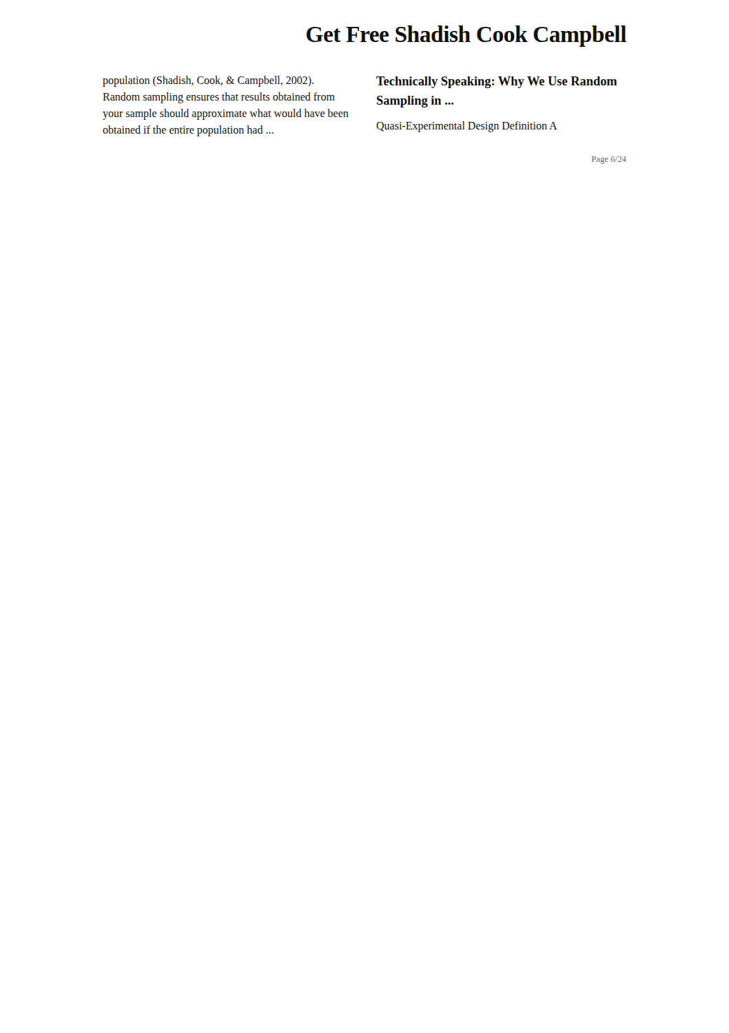Get Free Shadish Cook Campbell
population (Shadish, Cook, & Campbell, 2002). Random sampling ensures that results obtained from your sample should approximate what would have been obtained if the entire population had ...
Technically Speaking: Why We Use Random Sampling in ...
Quasi-Experimental Design Definition A
Page 6/24